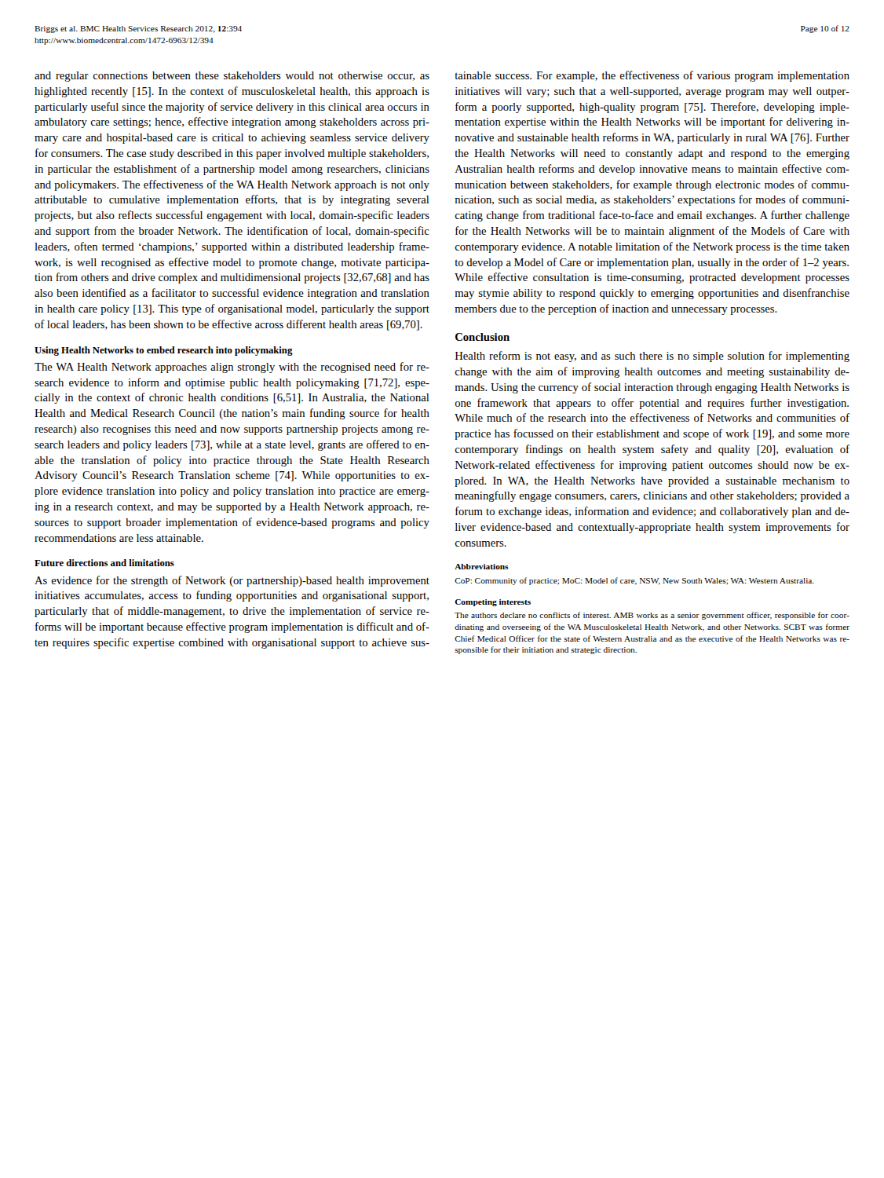Briggs et al. BMC Health Services Research 2012, 12:394 http://www.biomedcentral.com/1472-6963/12/394
Page 10 of 12
and regular connections between these stakeholders would not otherwise occur, as highlighted recently [15]. In the context of musculoskeletal health, this approach is particularly useful since the majority of service delivery in this clinical area occurs in ambulatory care settings; hence, effective integration among stakeholders across primary care and hospital-based care is critical to achieving seamless service delivery for consumers. The case study described in this paper involved multiple stakeholders, in particular the establishment of a partnership model among researchers, clinicians and policymakers. The effectiveness of the WA Health Network approach is not only attributable to cumulative implementation efforts, that is by integrating several projects, but also reflects successful engagement with local, domain-specific leaders and support from the broader Network. The identification of local, domain-specific leaders, often termed ‘champions,’ supported within a distributed leadership framework, is well recognised as effective model to promote change, motivate participation from others and drive complex and multidimensional projects [32,67,68] and has also been identified as a facilitator to successful evidence integration and translation in health care policy [13]. This type of organisational model, particularly the support of local leaders, has been shown to be effective across different health areas [69,70].
Using Health Networks to embed research into policymaking
The WA Health Network approaches align strongly with the recognised need for research evidence to inform and optimise public health policymaking [71,72], especially in the context of chronic health conditions [6,51]. In Australia, the National Health and Medical Research Council (the nation’s main funding source for health research) also recognises this need and now supports partnership projects among research leaders and policy leaders [73], while at a state level, grants are offered to enable the translation of policy into practice through the State Health Research Advisory Council’s Research Translation scheme [74]. While opportunities to explore evidence translation into policy and policy translation into practice are emerging in a research context, and may be supported by a Health Network approach, resources to support broader implementation of evidence-based programs and policy recommendations are less attainable.
Future directions and limitations
As evidence for the strength of Network (or partnership)-based health improvement initiatives accumulates, access to funding opportunities and organisational support, particularly that of middle-management, to drive the implementation of service reforms will be important because effective program implementation is difficult and often requires specific expertise combined with organisational support to achieve sustainable success. For example, the effectiveness of various program implementation initiatives will vary; such that a well-supported, average program may well outperform a poorly supported, high-quality program [75]. Therefore, developing implementation expertise within the Health Networks will be important for delivering innovative and sustainable health reforms in WA, particularly in rural WA [76]. Further the Health Networks will need to constantly adapt and respond to the emerging Australian health reforms and develop innovative means to maintain effective communication between stakeholders, for example through electronic modes of communication, such as social media, as stakeholders’ expectations for modes of communicating change from traditional face-to-face and email exchanges. A further challenge for the Health Networks will be to maintain alignment of the Models of Care with contemporary evidence. A notable limitation of the Network process is the time taken to develop a Model of Care or implementation plan, usually in the order of 1–2 years. While effective consultation is time-consuming, protracted development processes may stymie ability to respond quickly to emerging opportunities and disenfranchise members due to the perception of inaction and unnecessary processes.
Conclusion
Health reform is not easy, and as such there is no simple solution for implementing change with the aim of improving health outcomes and meeting sustainability demands. Using the currency of social interaction through engaging Health Networks is one framework that appears to offer potential and requires further investigation. While much of the research into the effectiveness of Networks and communities of practice has focussed on their establishment and scope of work [19], and some more contemporary findings on health system safety and quality [20], evaluation of Network-related effectiveness for improving patient outcomes should now be explored. In WA, the Health Networks have provided a sustainable mechanism to meaningfully engage consumers, carers, clinicians and other stakeholders; provided a forum to exchange ideas, information and evidence; and collaboratively plan and deliver evidence-based and contextually-appropriate health system improvements for consumers.
Abbreviations
CoP: Community of practice; MoC: Model of care, NSW, New South Wales; WA: Western Australia.
Competing interests
The authors declare no conflicts of interest. AMB works as a senior government officer, responsible for coordinating and overseeing of the WA Musculoskeletal Health Network, and other Networks. SCBT was former Chief Medical Officer for the state of Western Australia and as the executive of the Health Networks was responsible for their initiation and strategic direction.